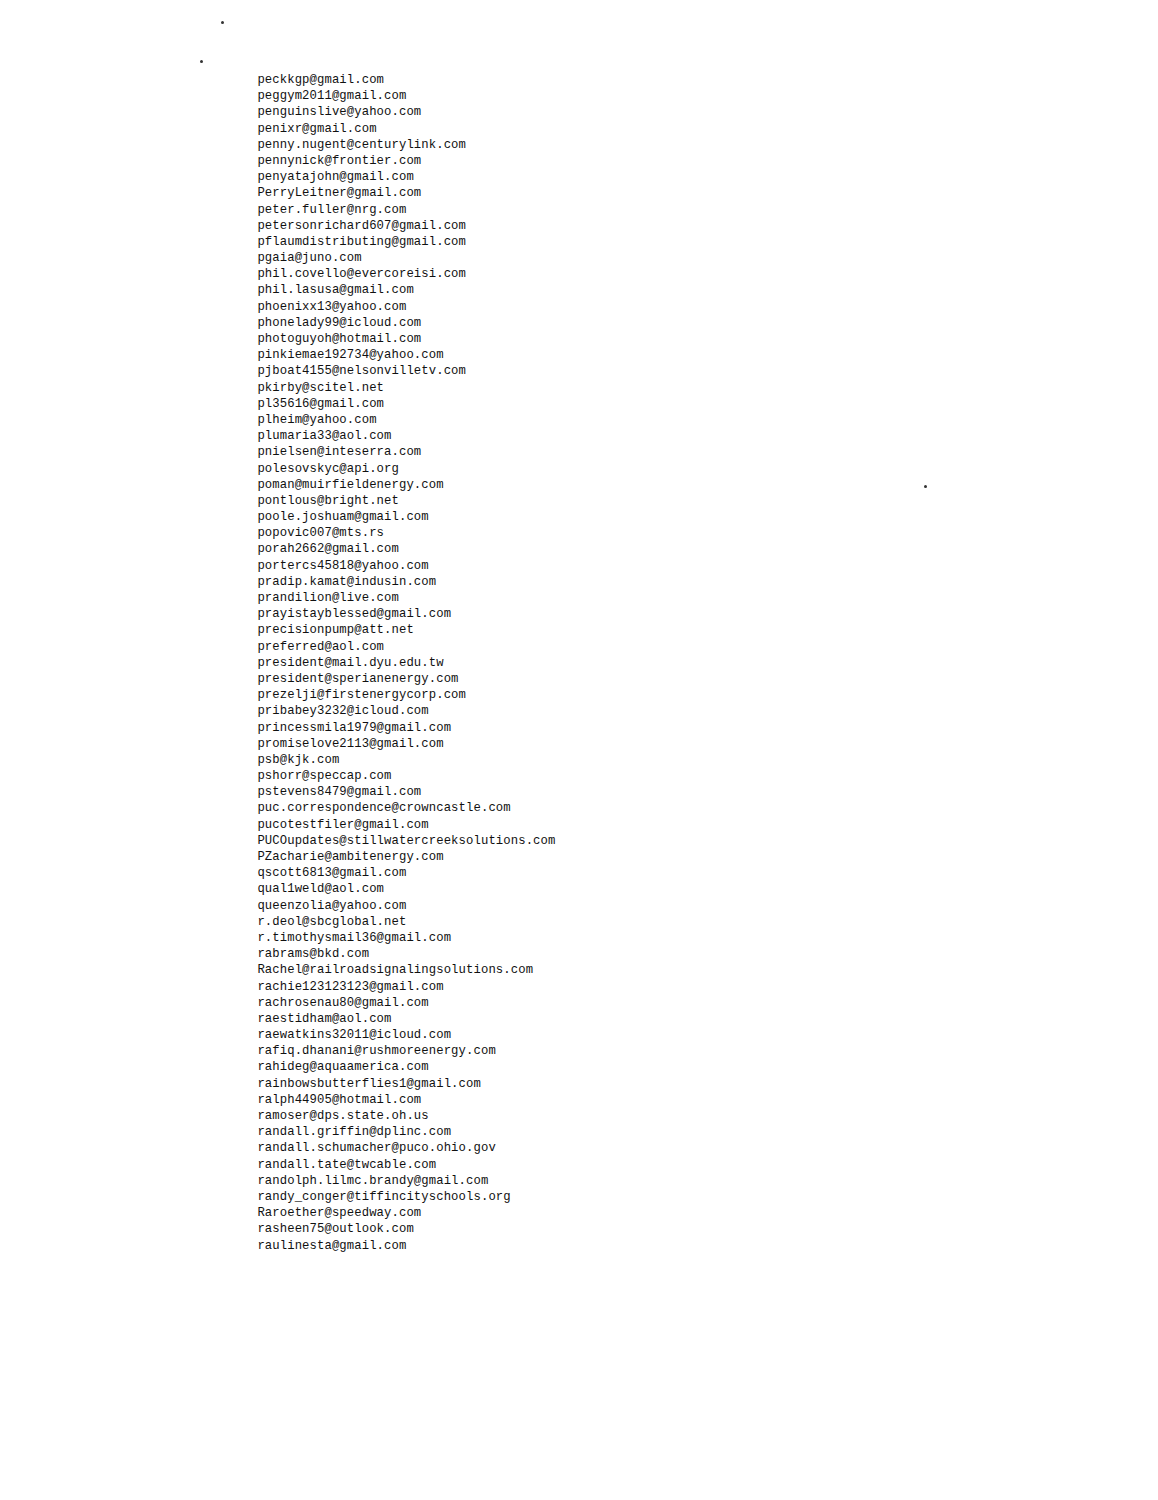peckkgp@gmail.com
peggym2011@gmail.com
penguinslive@yahoo.com
penixr@gmail.com
penny.nugent@centurylink.com
pennynick@frontier.com
penyatajohn@gmail.com
PerryLeitner@gmail.com
peter.fuller@nrg.com
petersonrichard607@gmail.com
pflaumdistributing@gmail.com
pgaia@juno.com
phil.covello@evercoreisi.com
phil.lasusa@gmail.com
phoenixx13@yahoo.com
phonelady99@icloud.com
photoguyoh@hotmail.com
pinkiemae192734@yahoo.com
pjboat4155@nelsonvilletv.com
pkirby@scitel.net
pl35616@gmail.com
plheim@yahoo.com
plumaria33@aol.com
pnielsen@inteserra.com
polesovskyc@api.org
poman@muirfieldenergy.com
pontlous@bright.net
poole.joshuam@gmail.com
popovic007@mts.rs
porah2662@gmail.com
portercs45818@yahoo.com
pradip.kamat@indusin.com
prandilion@live.com
prayistayblessed@gmail.com
precisionpump@att.net
preferred@aol.com
president@mail.dyu.edu.tw
president@sperianenergy.com
prezelji@firstenergycorp.com
pribabey3232@icloud.com
princessmila1979@gmail.com
promiselove2113@gmail.com
psb@kjk.com
pshorr@speccap.com
pstevens8479@gmail.com
puc.correspondence@crowncastle.com
pucotestfiler@gmail.com
PUCOupdates@stillwatercreeksolutions.com
PZacharie@ambitenergy.com
qscott6813@gmail.com
qual1weld@aol.com
queenzolia@yahoo.com
r.deol@sbcglobal.net
r.timothysmail36@gmail.com
rabrams@bkd.com
Rachel@railroadsignalingsolutions.com
rachie123123123@gmail.com
rachrosenau80@gmail.com
raestidham@aol.com
raewatkins32011@icloud.com
rafiq.dhanani@rushmoreenergy.com
rahideg@aquaamerica.com
rainbowsbutterflies1@gmail.com
ralph44905@hotmail.com
ramoser@dps.state.oh.us
randall.griffin@dplinc.com
randall.schumacher@puco.ohio.gov
randall.tate@twcable.com
randolph.lilmc.brandy@gmail.com
randy_conger@tiffincityschools.org
Raroether@speedway.com
rasheen75@outlook.com
raulinesta@gmail.com